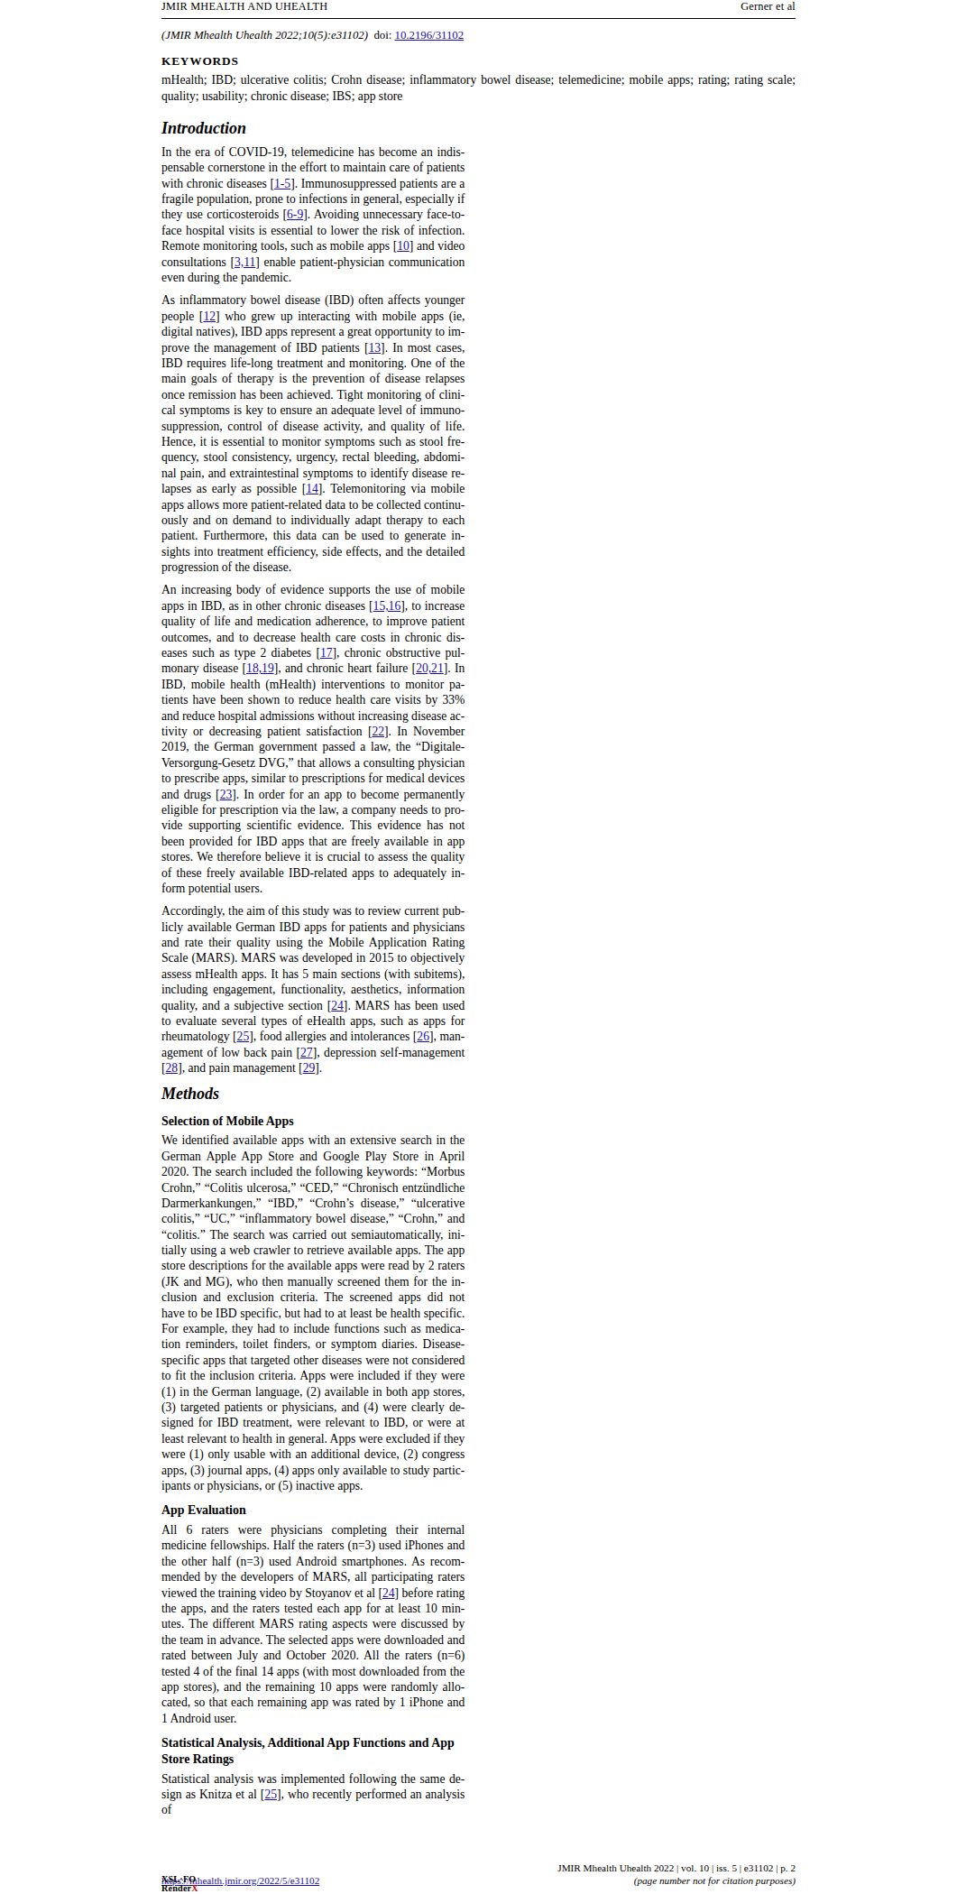JMIR MHEALTH AND UHEALTH
Gerner et al
(JMIR Mhealth Uhealth 2022;10(5):e31102) doi: 10.2196/31102
Keywords
mHealth; IBD; ulcerative colitis; Crohn disease; inflammatory bowel disease; telemedicine; mobile apps; rating; rating scale; quality; usability; chronic disease; IBS; app store
Introduction
In the era of COVID-19, telemedicine has become an indispensable cornerstone in the effort to maintain care of patients with chronic diseases [1-5]. Immunosuppressed patients are a fragile population, prone to infections in general, especially if they use corticosteroids [6-9]. Avoiding unnecessary face-to-face hospital visits is essential to lower the risk of infection. Remote monitoring tools, such as mobile apps [10] and video consultations [3,11] enable patient-physician communication even during the pandemic.
As inflammatory bowel disease (IBD) often affects younger people [12] who grew up interacting with mobile apps (ie, digital natives), IBD apps represent a great opportunity to improve the management of IBD patients [13]. In most cases, IBD requires life-long treatment and monitoring. One of the main goals of therapy is the prevention of disease relapses once remission has been achieved. Tight monitoring of clinical symptoms is key to ensure an adequate level of immunosuppression, control of disease activity, and quality of life. Hence, it is essential to monitor symptoms such as stool frequency, stool consistency, urgency, rectal bleeding, abdominal pain, and extraintestinal symptoms to identify disease relapses as early as possible [14]. Telemonitoring via mobile apps allows more patient-related data to be collected continuously and on demand to individually adapt therapy to each patient. Furthermore, this data can be used to generate insights into treatment efficiency, side effects, and the detailed progression of the disease.
An increasing body of evidence supports the use of mobile apps in IBD, as in other chronic diseases [15,16], to increase quality of life and medication adherence, to improve patient outcomes, and to decrease health care costs in chronic diseases such as type 2 diabetes [17], chronic obstructive pulmonary disease [18,19], and chronic heart failure [20,21]. In IBD, mobile health (mHealth) interventions to monitor patients have been shown to reduce health care visits by 33% and reduce hospital admissions without increasing disease activity or decreasing patient satisfaction [22]. In November 2019, the German government passed a law, the “Digitale-Versorgung-Gesetz DVG,” that allows a consulting physician to prescribe apps, similar to prescriptions for medical devices and drugs [23]. In order for an app to become permanently eligible for prescription via the law, a company needs to provide supporting scientific evidence. This evidence has not been provided for IBD apps that are freely available in app stores. We therefore believe it is crucial to assess the quality of these freely available IBD-related apps to adequately inform potential users.
Accordingly, the aim of this study was to review current publicly available German IBD apps for patients and physicians and rate their quality using the Mobile Application Rating Scale (MARS). MARS was developed in 2015 to objectively assess mHealth apps. It has 5 main sections (with subitems), including engagement, functionality, aesthetics, information quality, and a subjective section [24]. MARS has been used to evaluate several types of eHealth apps, such as apps for rheumatology [25], food allergies and intolerances [26], management of low back pain [27], depression self-management [28], and pain management [29].
Methods
Selection of Mobile Apps
We identified available apps with an extensive search in the German Apple App Store and Google Play Store in April 2020. The search included the following keywords: “Morbus Crohn,” “Colitis ulcerosa,” “CED,” “Chronisch entzündliche Darmerkankungen,” “IBD,” “Crohn’s disease,” “ulcerative colitis,” “UC,” “inflammatory bowel disease,” “Crohn,” and “colitis.” The search was carried out semiautomatically, initially using a web crawler to retrieve available apps. The app store descriptions for the available apps were read by 2 raters (JK and MG), who then manually screened them for the inclusion and exclusion criteria. The screened apps did not have to be IBD specific, but had to at least be health specific. For example, they had to include functions such as medication reminders, toilet finders, or symptom diaries. Disease-specific apps that targeted other diseases were not considered to fit the inclusion criteria. Apps were included if they were (1) in the German language, (2) available in both app stores, (3) targeted patients or physicians, and (4) were clearly designed for IBD treatment, were relevant to IBD, or were at least relevant to health in general. Apps were excluded if they were (1) only usable with an additional device, (2) congress apps, (3) journal apps, (4) apps only available to study participants or physicians, or (5) inactive apps.
App Evaluation
All 6 raters were physicians completing their internal medicine fellowships. Half the raters (n=3) used iPhones and the other half (n=3) used Android smartphones. As recommended by the developers of MARS, all participating raters viewed the training video by Stoyanov et al [24] before rating the apps, and the raters tested each app for at least 10 minutes. The different MARS rating aspects were discussed by the team in advance. The selected apps were downloaded and rated between July and October 2020. All the raters (n=6) tested 4 of the final 14 apps (with most downloaded from the app stores), and the remaining 10 apps were randomly allocated, so that each remaining app was rated by 1 iPhone and 1 Android user.
Statistical Analysis, Additional App Functions and App Store Ratings
Statistical analysis was implemented following the same design as Knitza et al [25], who recently performed an analysis of
https://mhealth.jmir.org/2022/5/e31102
JMIR Mhealth Uhealth 2022 | vol. 10 | iss. 5 | e31102 | p. 2
(page number not for citation purposes)
XSL·FO
RenderX